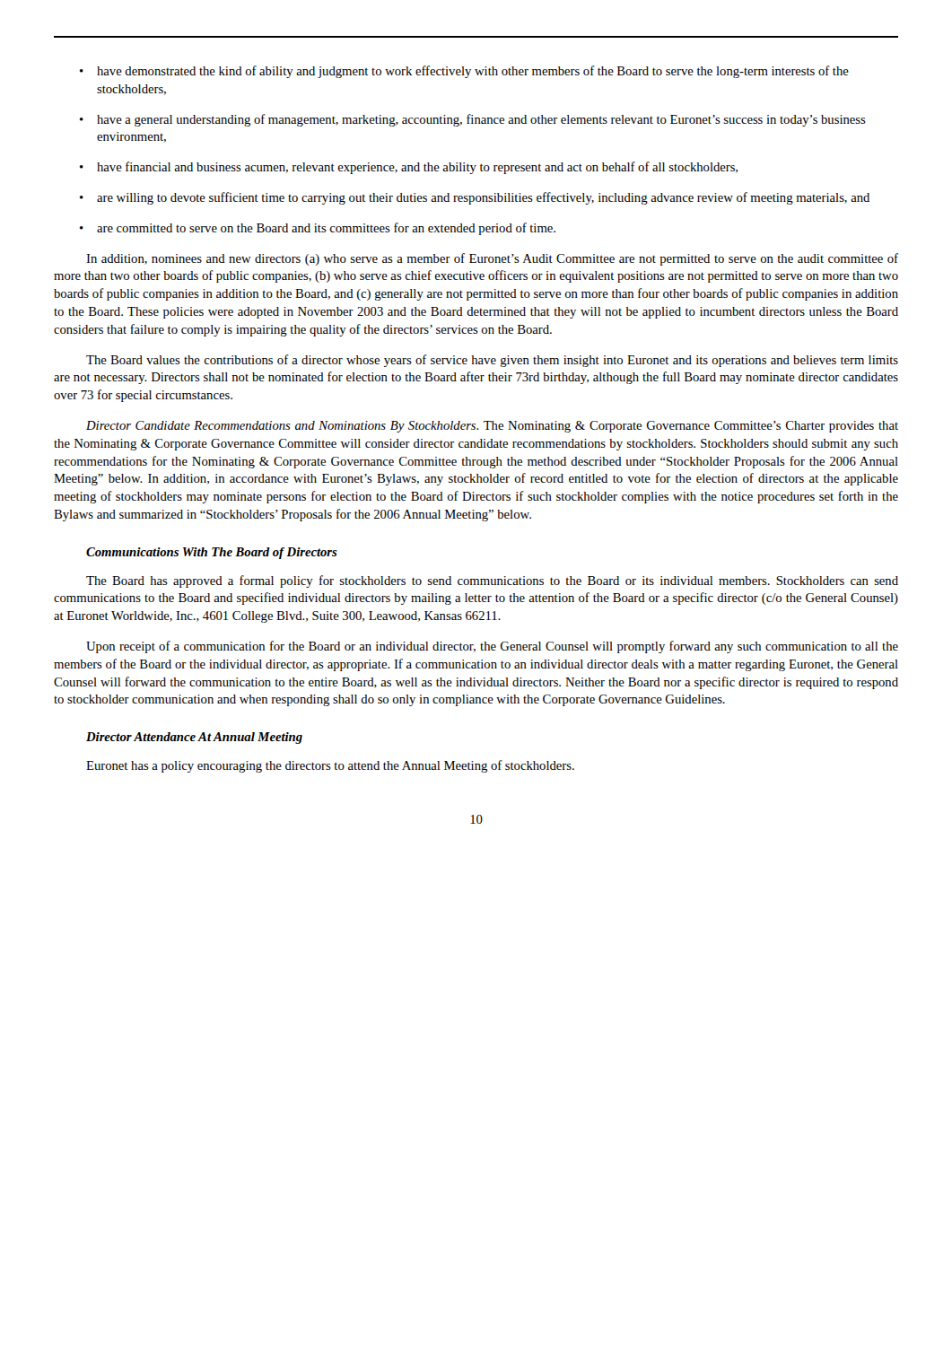have demonstrated the kind of ability and judgment to work effectively with other members of the Board to serve the long-term interests of the stockholders,
have a general understanding of management, marketing, accounting, finance and other elements relevant to Euronet’s success in today’s business environment,
have financial and business acumen, relevant experience, and the ability to represent and act on behalf of all stockholders,
are willing to devote sufficient time to carrying out their duties and responsibilities effectively, including advance review of meeting materials, and
are committed to serve on the Board and its committees for an extended period of time.
In addition, nominees and new directors (a) who serve as a member of Euronet’s Audit Committee are not permitted to serve on the audit committee of more than two other boards of public companies, (b) who serve as chief executive officers or in equivalent positions are not permitted to serve on more than two boards of public companies in addition to the Board, and (c) generally are not permitted to serve on more than four other boards of public companies in addition to the Board. These policies were adopted in November 2003 and the Board determined that they will not be applied to incumbent directors unless the Board considers that failure to comply is impairing the quality of the directors’ services on the Board.
The Board values the contributions of a director whose years of service have given them insight into Euronet and its operations and believes term limits are not necessary. Directors shall not be nominated for election to the Board after their 73rd birthday, although the full Board may nominate director candidates over 73 for special circumstances.
Director Candidate Recommendations and Nominations By Stockholders. The Nominating & Corporate Governance Committee’s Charter provides that the Nominating & Corporate Governance Committee will consider director candidate recommendations by stockholders. Stockholders should submit any such recommendations for the Nominating & Corporate Governance Committee through the method described under “Stockholder Proposals for the 2006 Annual Meeting” below. In addition, in accordance with Euronet’s Bylaws, any stockholder of record entitled to vote for the election of directors at the applicable meeting of stockholders may nominate persons for election to the Board of Directors if such stockholder complies with the notice procedures set forth in the Bylaws and summarized in “Stockholders’ Proposals for the 2006 Annual Meeting” below.
Communications With The Board of Directors
The Board has approved a formal policy for stockholders to send communications to the Board or its individual members. Stockholders can send communications to the Board and specified individual directors by mailing a letter to the attention of the Board or a specific director (c/o the General Counsel) at Euronet Worldwide, Inc., 4601 College Blvd., Suite 300, Leawood, Kansas 66211.
Upon receipt of a communication for the Board or an individual director, the General Counsel will promptly forward any such communication to all the members of the Board or the individual director, as appropriate. If a communication to an individual director deals with a matter regarding Euronet, the General Counsel will forward the communication to the entire Board, as well as the individual directors. Neither the Board nor a specific director is required to respond to stockholder communication and when responding shall do so only in compliance with the Corporate Governance Guidelines.
Director Attendance At Annual Meeting
Euronet has a policy encouraging the directors to attend the Annual Meeting of stockholders.
10